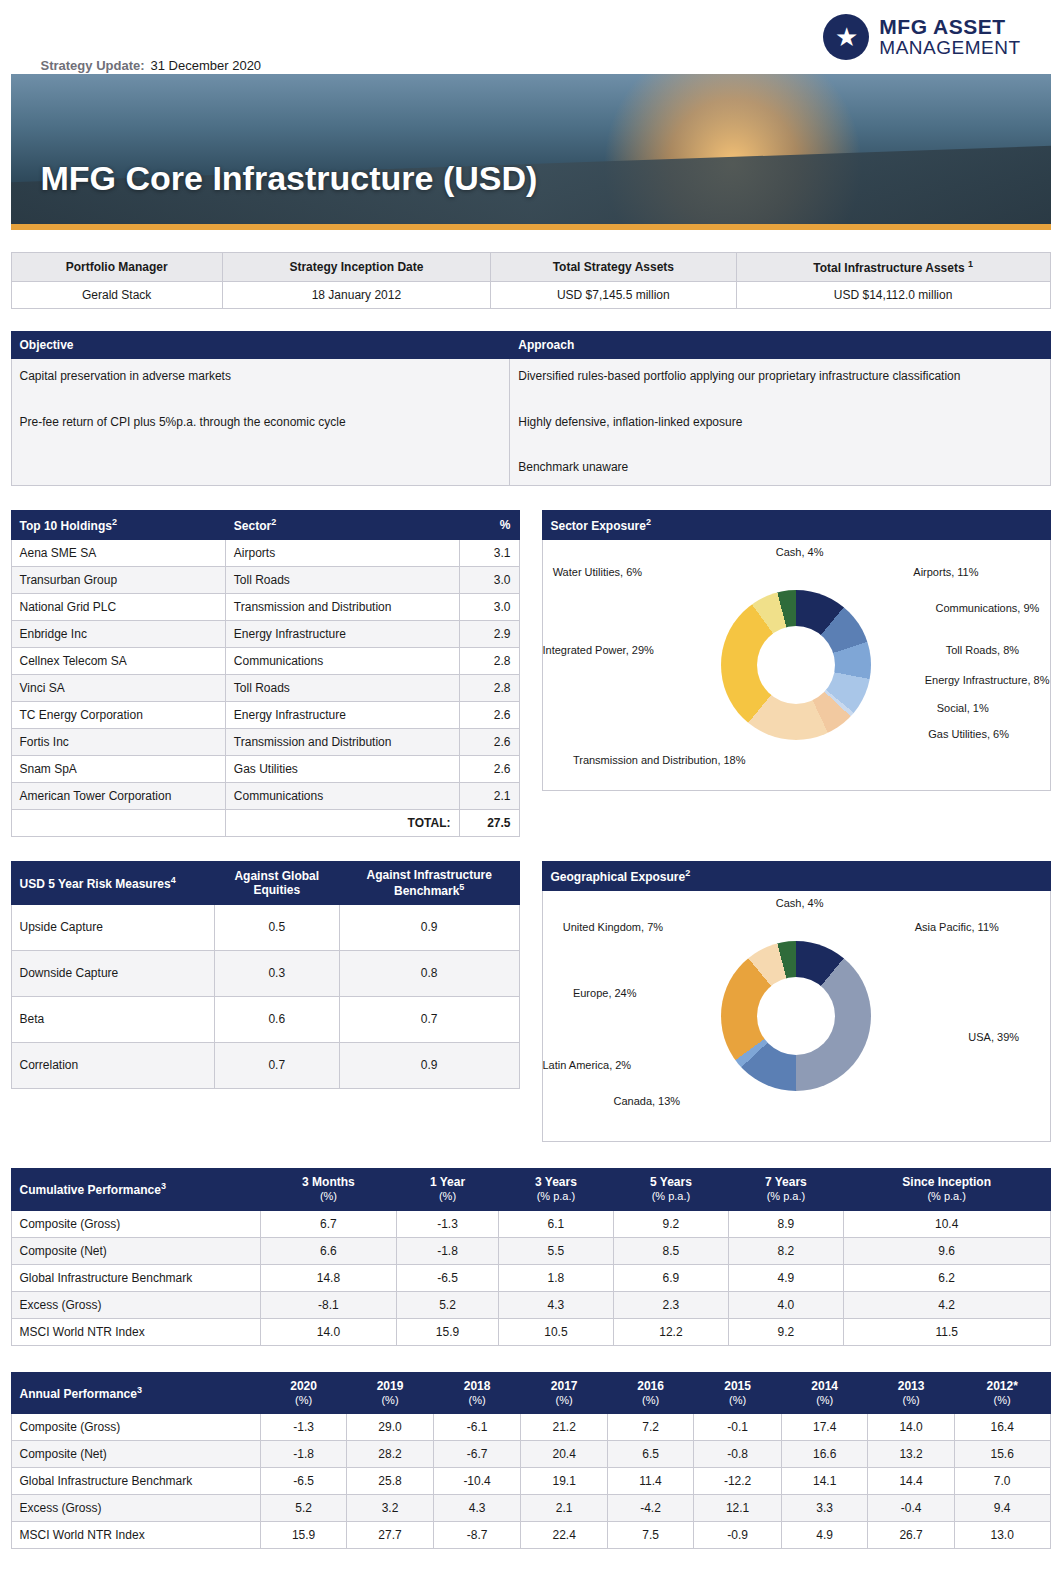★
MFG ASSET MANAGEMENT
Strategy Update:31 December 2020
MFG Core Infrastructure (USD)
| Portfolio Manager | Strategy Inception Date | Total Strategy Assets | Total Infrastructure Assets 1 |
| --- | --- | --- | --- |
| Gerald Stack | 18 January 2012 | USD $7,145.5 million | USD $14,112.0 million |
| Objective | Approach |
| --- | --- |
| Capital preservation in adverse markets Pre-fee return of CPI plus 5%p.a. through the economic cycle | Diversified rules-based portfolio applying our proprietary infrastructure classification Highly defensive, inflation-linked exposure Benchmark unaware |
| Top 10 Holdings 2 | Sector 2 | % |
| --- | --- | --- |
| Aena SME SA | Airports | 3.1 |
| Transurban Group | Toll Roads | 3.0 |
| National Grid PLC | Transmission and Distribution | 3.0 |
| Enbridge Inc | Energy Infrastructure | 2.9 |
| Cellnex Telecom SA | Communications | 2.8 |
| Vinci SA | Toll Roads | 2.8 |
| TC Energy Corporation | Energy Infrastructure | 2.6 |
| Fortis Inc | Transmission and Distribution | 2.6 |
| Snam SpA | Gas Utilities | 2.6 |
| American Tower Corporation | Communications | 2.1 |
| | TOTAL: | 27.5 |
Sector Exposure2
Cash, 4%
Water Utilities, 6%
Airports, 11%
Communications, 9%
Integrated Power, 29%
Toll Roads, 8%
Energy Infrastructure, 8%
Social, 1%
Gas Utilities, 6%
Transmission and Distribution, 18%
| USD 5 Year Risk Measures 4 | Against Global Equities | Against Infrastructure Benchmark 5 |
| --- | --- | --- |
| Upside Capture | 0.5 | 0.9 |
| Downside Capture | 0.3 | 0.8 |
| Beta | 0.6 | 0.7 |
| Correlation | 0.7 | 0.9 |
Geographical Exposure2
Cash, 4%
United Kingdom, 7%
Asia Pacific, 11%
Europe, 24%
USA, 39%
Latin America, 2%
Canada, 13%
| Cumulative Performance 3 | 3 Months (%) | 1 Year (%) | 3 Years (% p.a.) | 5 Years (% p.a.) | 7 Years (% p.a.) | Since Inception (% p.a.) |
| --- | --- | --- | --- | --- | --- | --- |
| Composite (Gross) | 6.7 | -1.3 | 6.1 | 9.2 | 8.9 | 10.4 |
| Composite (Net) | 6.6 | -1.8 | 5.5 | 8.5 | 8.2 | 9.6 |
| Global Infrastructure Benchmark | 14.8 | -6.5 | 1.8 | 6.9 | 4.9 | 6.2 |
| Excess (Gross) | -8.1 | 5.2 | 4.3 | 2.3 | 4.0 | 4.2 |
| MSCI World NTR Index | 14.0 | 15.9 | 10.5 | 12.2 | 9.2 | 11.5 |
| Annual Performance 3 | 2020 (%) | 2019 (%) | 2018 (%) | 2017 (%) | 2016 (%) | 2015 (%) | 2014 (%) | 2013 (%) | 2012* (%) |
| --- | --- | --- | --- | --- | --- | --- | --- | --- | --- |
| Composite (Gross) | -1.3 | 29.0 | -6.1 | 21.2 | 7.2 | -0.1 | 17.4 | 14.0 | 16.4 |
| Composite (Net) | -1.8 | 28.2 | -6.7 | 20.4 | 6.5 | -0.8 | 16.6 | 13.2 | 15.6 |
| Global Infrastructure Benchmark | -6.5 | 25.8 | -10.4 | 19.1 | 11.4 | -12.2 | 14.1 | 14.4 | 7.0 |
| Excess (Gross) | 5.2 | 3.2 | 4.3 | 2.1 | -4.2 | 12.1 | 3.3 | -0.4 | 9.4 |
| MSCI World NTR Index | 15.9 | 27.7 | -8.7 | 22.4 | 7.5 | -0.9 | 4.9 | 26.7 | 13.0 |